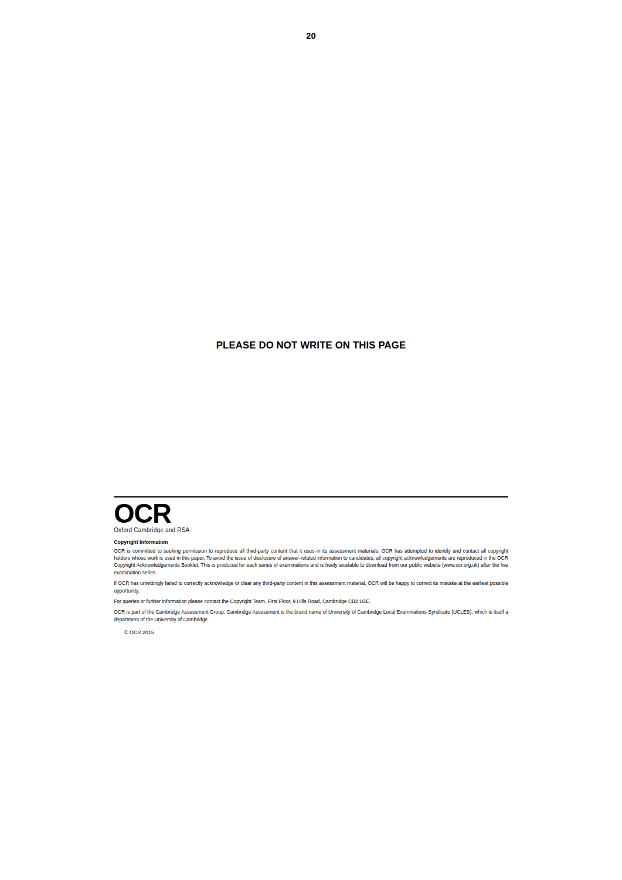20
PLEASE DO NOT WRITE ON THIS PAGE
OCR
Oxford Cambridge and RSA
Copyright Information
OCR is committed to seeking permission to reproduce all third-party content that it uses in its assessment materials. OCR has attempted to identify and contact all copyright holders whose work is used in this paper. To avoid the issue of disclosure of answer-related information to candidates, all copyright acknowledgements are reproduced in the OCR Copyright Acknowledgements Booklet. This is produced for each series of examinations and is freely available to download from our public website (www.ocr.org.uk) after the live examination series.
If OCR has unwittingly failed to correctly acknowledge or clear any third-party content in this assessment material, OCR will be happy to correct its mistake at the earliest possible opportunity.
For queries or further information please contact the Copyright Team, First Floor, 9 Hills Road, Cambridge CB2 1GE.
OCR is part of the Cambridge Assessment Group; Cambridge Assessment is the brand name of University of Cambridge Local Examinations Syndicate (UCLES), which is itself a department of the University of Cambridge.
© OCR 2015